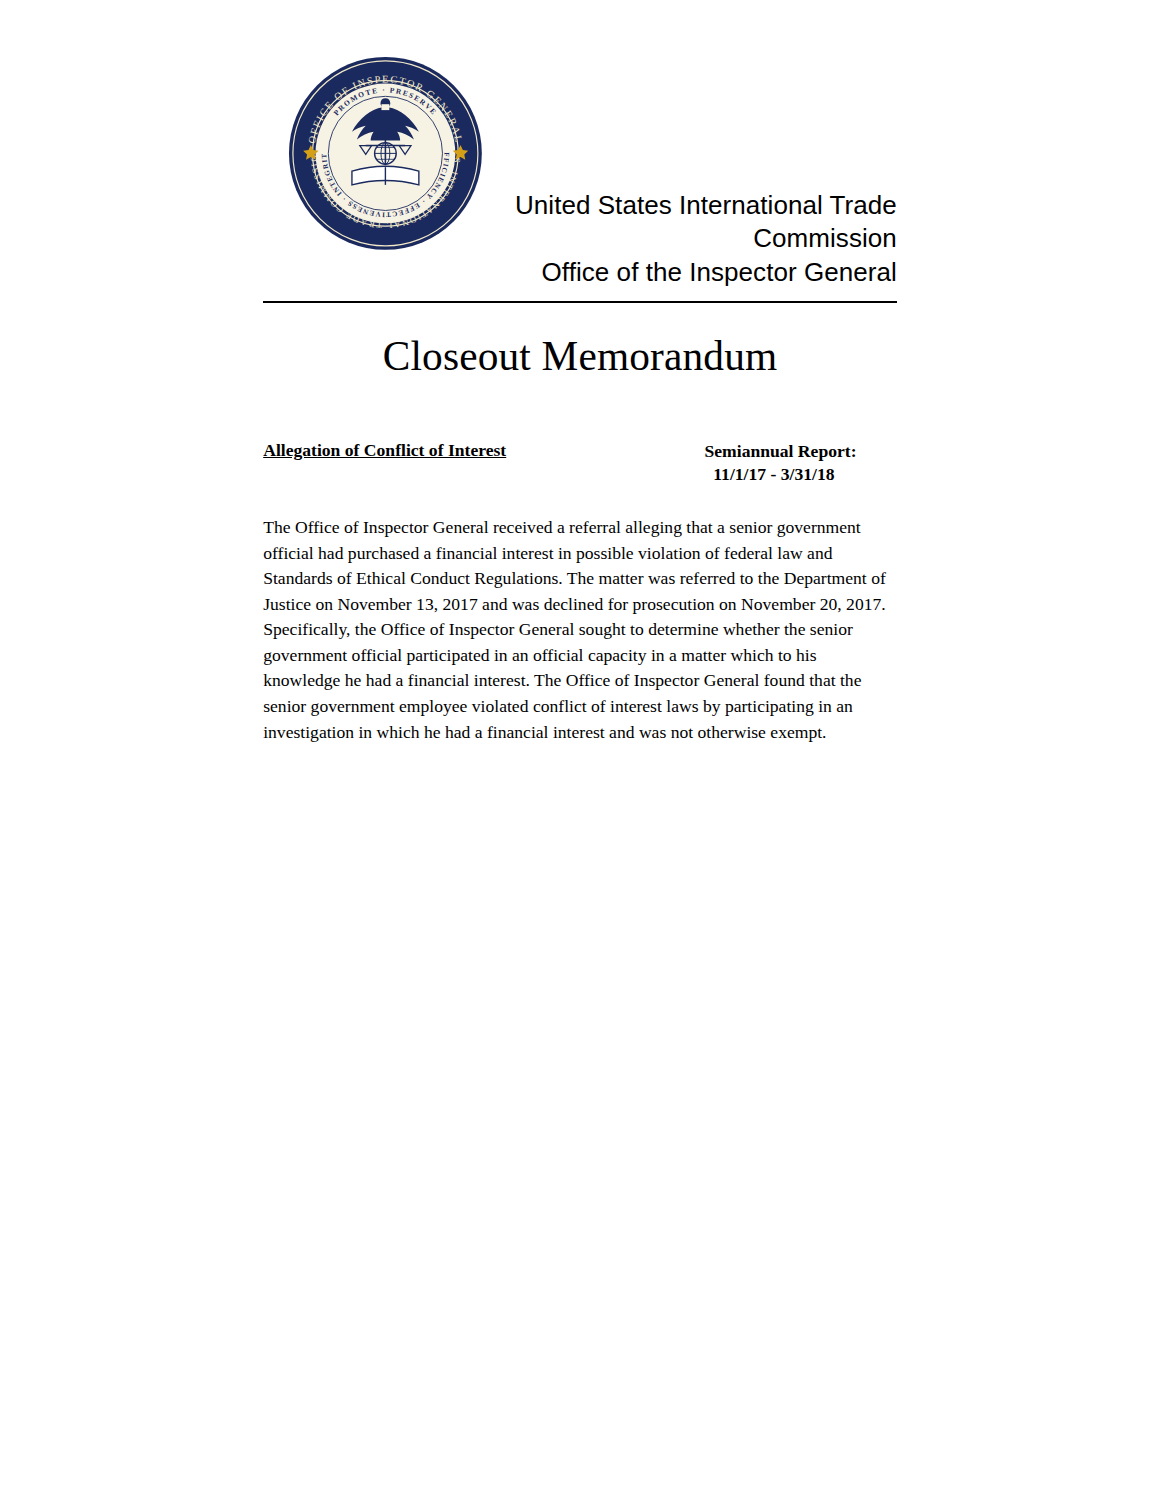OFFICE OF INSPECTOR GENERAL U.S. INTERNATIONAL TRADE COMMISSION PROMOTE · PRESERVE EFFICIENCY · EFFECTIVENESS · INTEGRITY
United States International Trade Commission
Office of the Inspector General
Closeout Memorandum
Allegation of Conflict of Interest
Semiannual Report:
11/1/17 - 3/31/18
The Office of Inspector General received a referral alleging that a senior government official had purchased a financial interest in possible violation of federal law and Standards of Ethical Conduct Regulations. The matter was referred to the Department of Justice on November 13, 2017 and was declined for prosecution on November 20, 2017. Specifically, the Office of Inspector General sought to determine whether the senior government official participated in an official capacity in a matter which to his knowledge he had a financial interest. The Office of Inspector General found that the senior government employee violated conflict of interest laws by participating in an investigation in which he had a financial interest and was not otherwise exempt.